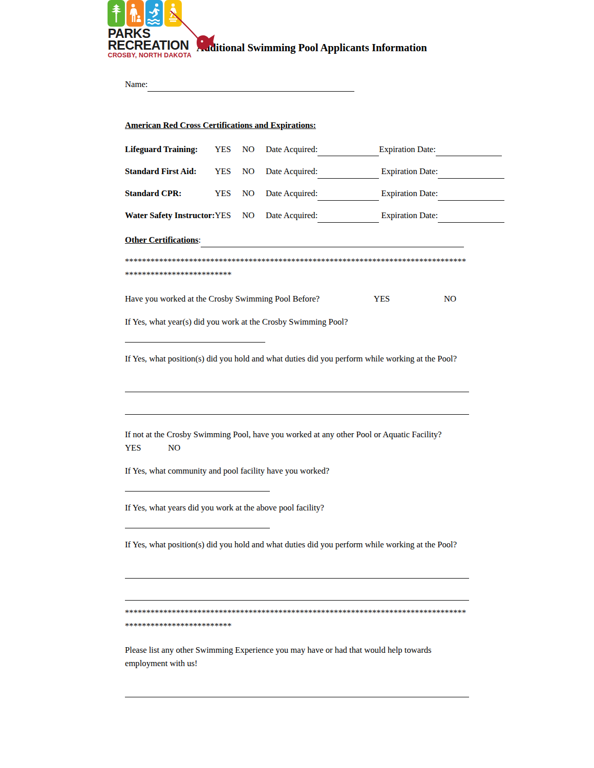PARKS RECREATION CROSBY, NORTH DAKOTA
Additional Swimming Pool Applicants Information
Name:
American Red Cross Certifications and Expirations:
| Lifeguard Training: | YES NO | Date Acquired: | Expiration Date: |
| Standard First Aid: | YES NO | Date Acquired: | Expiration Date: |
| Standard CPR: | YES NO | Date Acquired: | Expiration Date: |
| Water Safety Instructor: | YES NO | Date Acquired: | Expiration Date: |
Other Certifications:
*********************************************************************************************************
Have you worked at the Crosby Swimming Pool Before? YES NO
If Yes, what year(s) did you work at the Crosby Swimming Pool?
If Yes, what position(s) did you hold and what duties did you perform while working at the Pool?
If not at the Crosby Swimming Pool, have you worked at any other Pool or Aquatic Facility? YES NO
If Yes, what community and pool facility have you worked?
If Yes, what years did you work at the above pool facility?
If Yes, what position(s) did you hold and what duties did you perform while working at the Pool?
*********************************************************************************************************
Please list any other Swimming Experience you may have or had that would help towards employment with us!